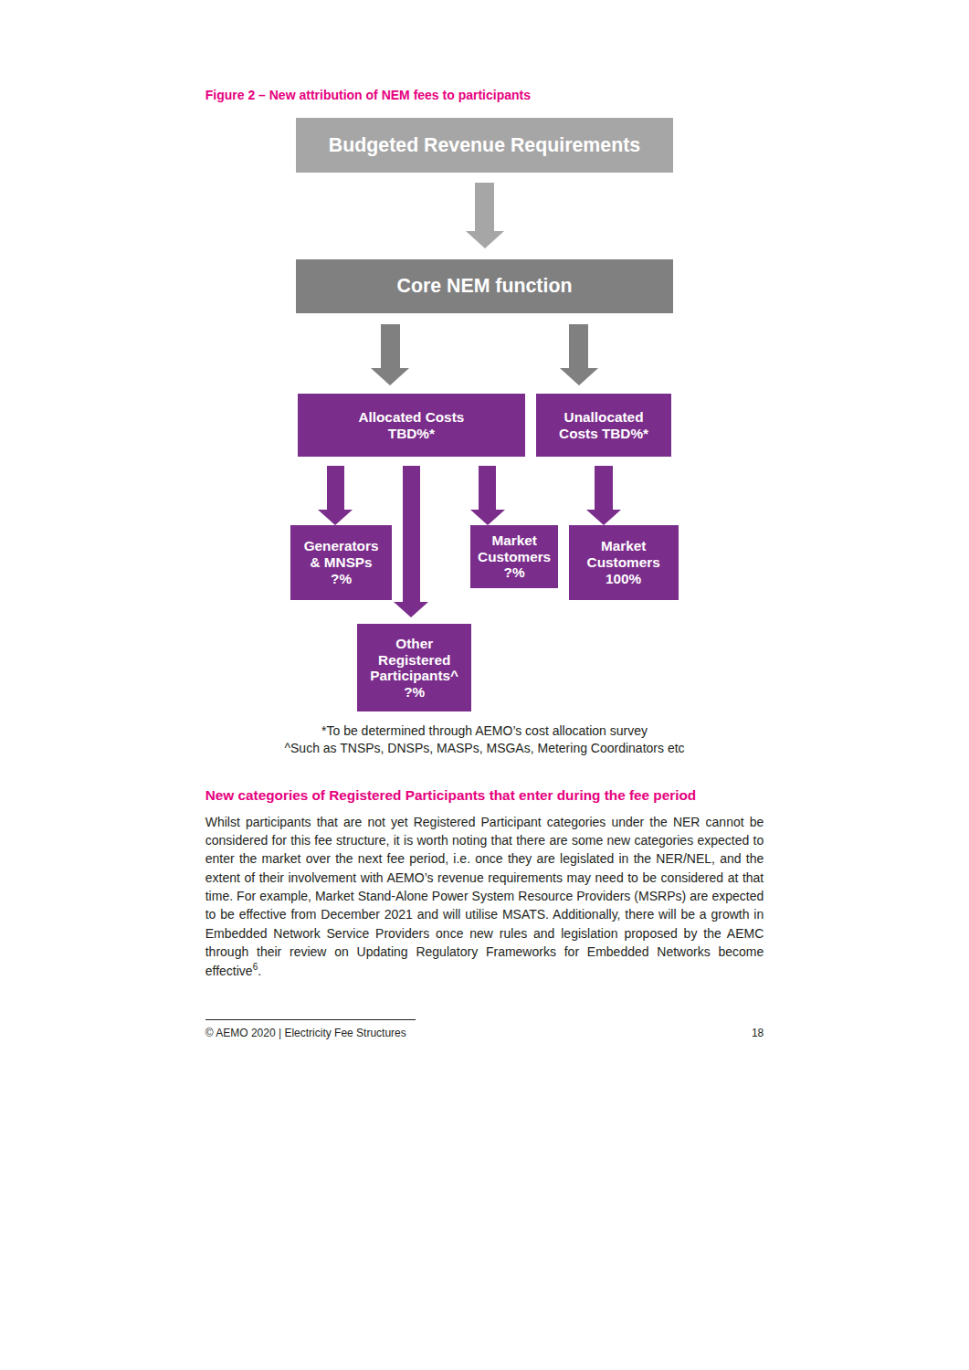Figure 2 – New attribution of NEM fees to participants
Budgeted Revenue Requirements
Core NEM function
Allocated Costs
TBD%*
Unallocated
Costs TBD%*
Generators
& MNSPs
?%
Market
Customers
?%
Market
Customers
100%
Other
Registered
Participants^
?%
*To be determined through AEMO’s cost allocation survey
^Such as TNSPs, DNSPs, MASPs, MSGAs, Metering Coordinators etc
New categories of Registered Participants that enter during the fee period
Whilst participants that are not yet Registered Participant categories under the NER cannot be considered for this fee structure, it is worth noting that there are some new categories expected to enter the market over the next fee period, i.e. once they are legislated in the NER/NEL, and the extent of their involvement with AEMO’s revenue requirements may need to be considered at that time. For example, Market Stand-Alone Power System Resource Providers (MSRPs) are expected to be effective from December 2021 and will utilise MSATS. Additionally, there will be a growth in Embedded Network Service Providers once new rules and legislation proposed by the AEMC through their review on Updating Regulatory Frameworks for Embedded Networks become effective6.
© AEMO 2020 | Electricity Fee Structures 18